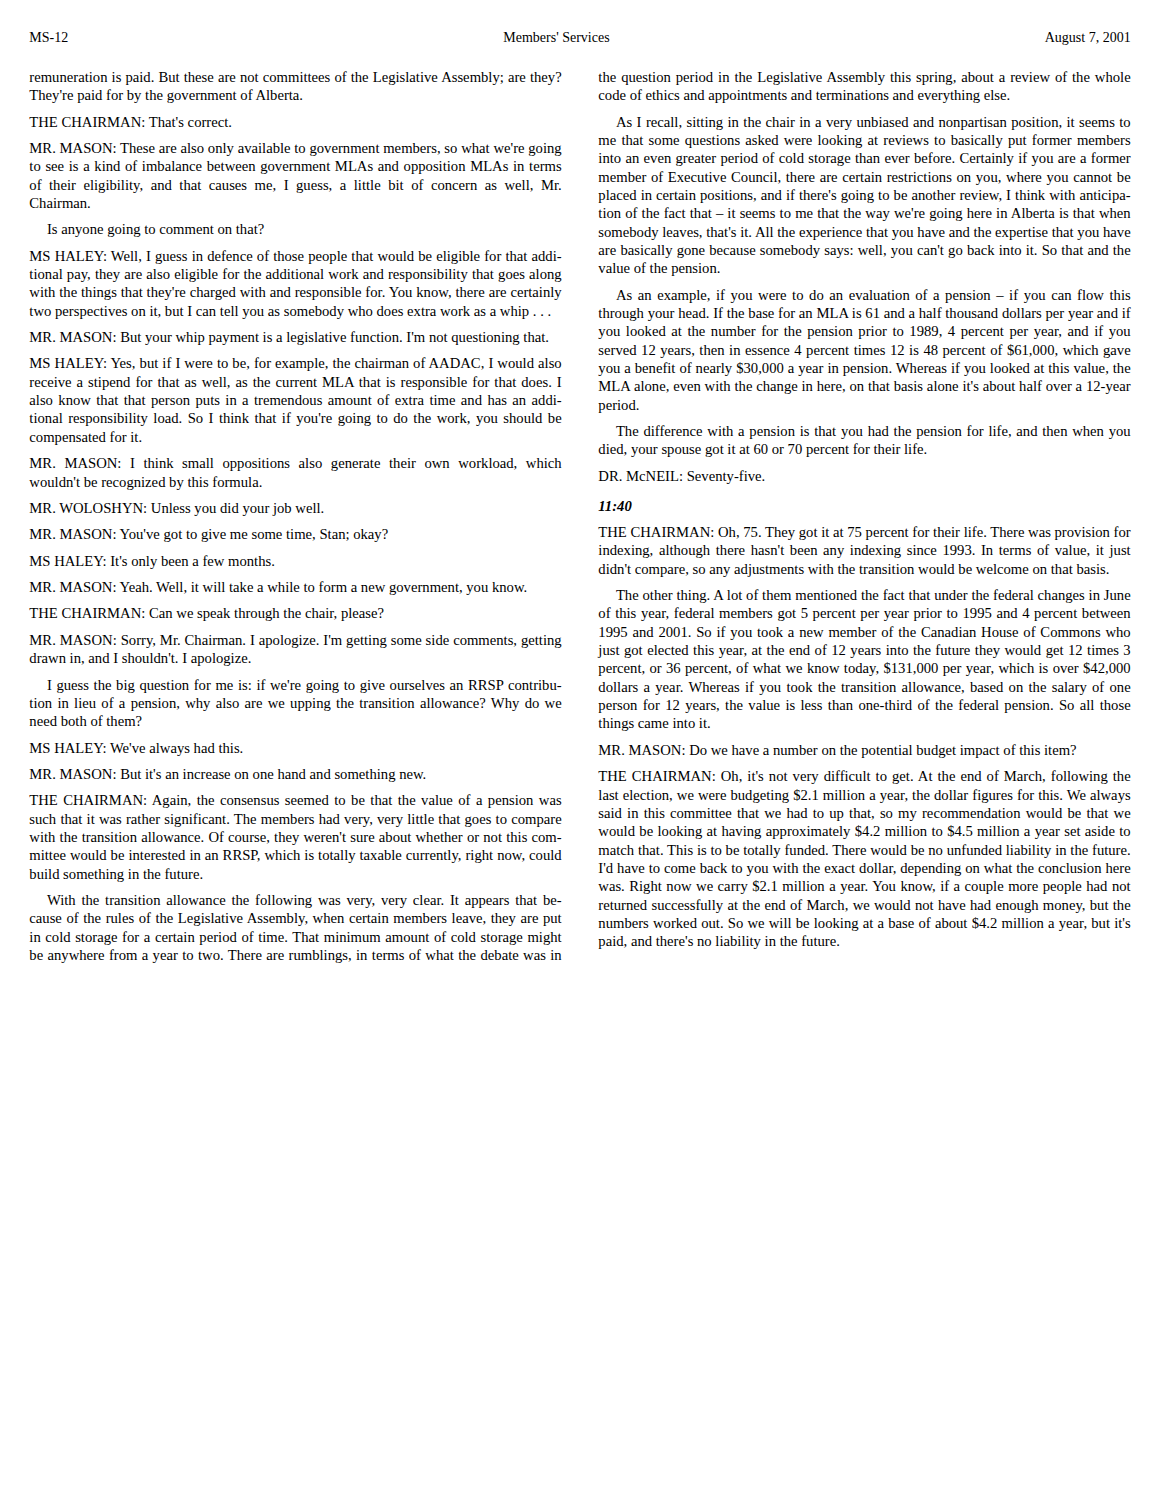MS-12 Members' Services August 7, 2001
remuneration is paid. But these are not committees of the Legislative Assembly; are they? They're paid for by the government of Alberta.
THE CHAIRMAN: That's correct.
MR. MASON: These are also only available to government members, so what we're going to see is a kind of imbalance between government MLAs and opposition MLAs in terms of their eligibility, and that causes me, I guess, a little bit of concern as well, Mr. Chairman.
Is anyone going to comment on that?
MS HALEY: Well, I guess in defence of those people that would be eligible for that additional pay, they are also eligible for the additional work and responsibility that goes along with the things that they're charged with and responsible for. You know, there are certainly two perspectives on it, but I can tell you as somebody who does extra work as a whip . . .
MR. MASON: But your whip payment is a legislative function. I'm not questioning that.
MS HALEY: Yes, but if I were to be, for example, the chairman of AADAC, I would also receive a stipend for that as well, as the current MLA that is responsible for that does. I also know that that person puts in a tremendous amount of extra time and has an additional responsibility load. So I think that if you're going to do the work, you should be compensated for it.
MR. MASON: I think small oppositions also generate their own workload, which wouldn't be recognized by this formula.
MR. WOLOSHYN: Unless you did your job well.
MR. MASON: You've got to give me some time, Stan; okay?
MS HALEY: It's only been a few months.
MR. MASON: Yeah. Well, it will take a while to form a new government, you know.
THE CHAIRMAN: Can we speak through the chair, please?
MR. MASON: Sorry, Mr. Chairman. I apologize. I'm getting some side comments, getting drawn in, and I shouldn't. I apologize.
I guess the big question for me is: if we're going to give ourselves an RRSP contribution in lieu of a pension, why also are we upping the transition allowance? Why do we need both of them?
MS HALEY: We've always had this.
MR. MASON: But it's an increase on one hand and something new.
THE CHAIRMAN: Again, the consensus seemed to be that the value of a pension was such that it was rather significant. The members had very, very little that goes to compare with the transition allowance. Of course, they weren't sure about whether or not this committee would be interested in an RRSP, which is totally taxable currently, right now, could build something in the future.
With the transition allowance the following was very, very clear. It appears that because of the rules of the Legislative Assembly, when certain members leave, they are put in cold storage for a certain period of time. That minimum amount of cold storage might be anywhere from a year to two. There are rumblings, in terms of what the debate was in the question period in the Legislative Assembly this spring, about a review of the whole code of ethics and appointments and terminations and everything else.
As I recall, sitting in the chair in a very unbiased and nonpartisan position, it seems to me that some questions asked were looking at reviews to basically put former members into an even greater period of cold storage than ever before. Certainly if you are a former member of Executive Council, there are certain restrictions on you, where you cannot be placed in certain positions, and if there's going to be another review, I think with anticipation of the fact that – it seems to me that the way we're going here in Alberta is that when somebody leaves, that's it. All the experience that you have and the expertise that you have are basically gone because somebody says: well, you can't go back into it. So that and the value of the pension.
As an example, if you were to do an evaluation of a pension – if you can flow this through your head. If the base for an MLA is 61 and a half thousand dollars per year and if you looked at the number for the pension prior to 1989, 4 percent per year, and if you served 12 years, then in essence 4 percent times 12 is 48 percent of $61,000, which gave you a benefit of nearly $30,000 a year in pension. Whereas if you looked at this value, the MLA alone, even with the change in here, on that basis alone it's about half over a 12-year period.
The difference with a pension is that you had the pension for life, and then when you died, your spouse got it at 60 or 70 percent for their life.
DR. McNEIL: Seventy-five.
11:40
THE CHAIRMAN: Oh, 75. They got it at 75 percent for their life. There was provision for indexing, although there hasn't been any indexing since 1993. In terms of value, it just didn't compare, so any adjustments with the transition would be welcome on that basis.
The other thing. A lot of them mentioned the fact that under the federal changes in June of this year, federal members got 5 percent per year prior to 1995 and 4 percent between 1995 and 2001. So if you took a new member of the Canadian House of Commons who just got elected this year, at the end of 12 years into the future they would get 12 times 3 percent, or 36 percent, of what we know today, $131,000 per year, which is over $42,000 dollars a year. Whereas if you took the transition allowance, based on the salary of one person for 12 years, the value is less than one-third of the federal pension. So all those things came into it.
MR. MASON: Do we have a number on the potential budget impact of this item?
THE CHAIRMAN: Oh, it's not very difficult to get. At the end of March, following the last election, we were budgeting $2.1 million a year, the dollar figures for this. We always said in this committee that we had to up that, so my recommendation would be that we would be looking at having approximately $4.2 million to $4.5 million a year set aside to match that. This is to be totally funded. There would be no unfunded liability in the future. I'd have to come back to you with the exact dollar, depending on what the conclusion here was. Right now we carry $2.1 million a year. You know, if a couple more people had not returned successfully at the end of March, we would not have had enough money, but the numbers worked out. So we will be looking at a base of about $4.2 million a year, but it's paid, and there's no liability in the future.